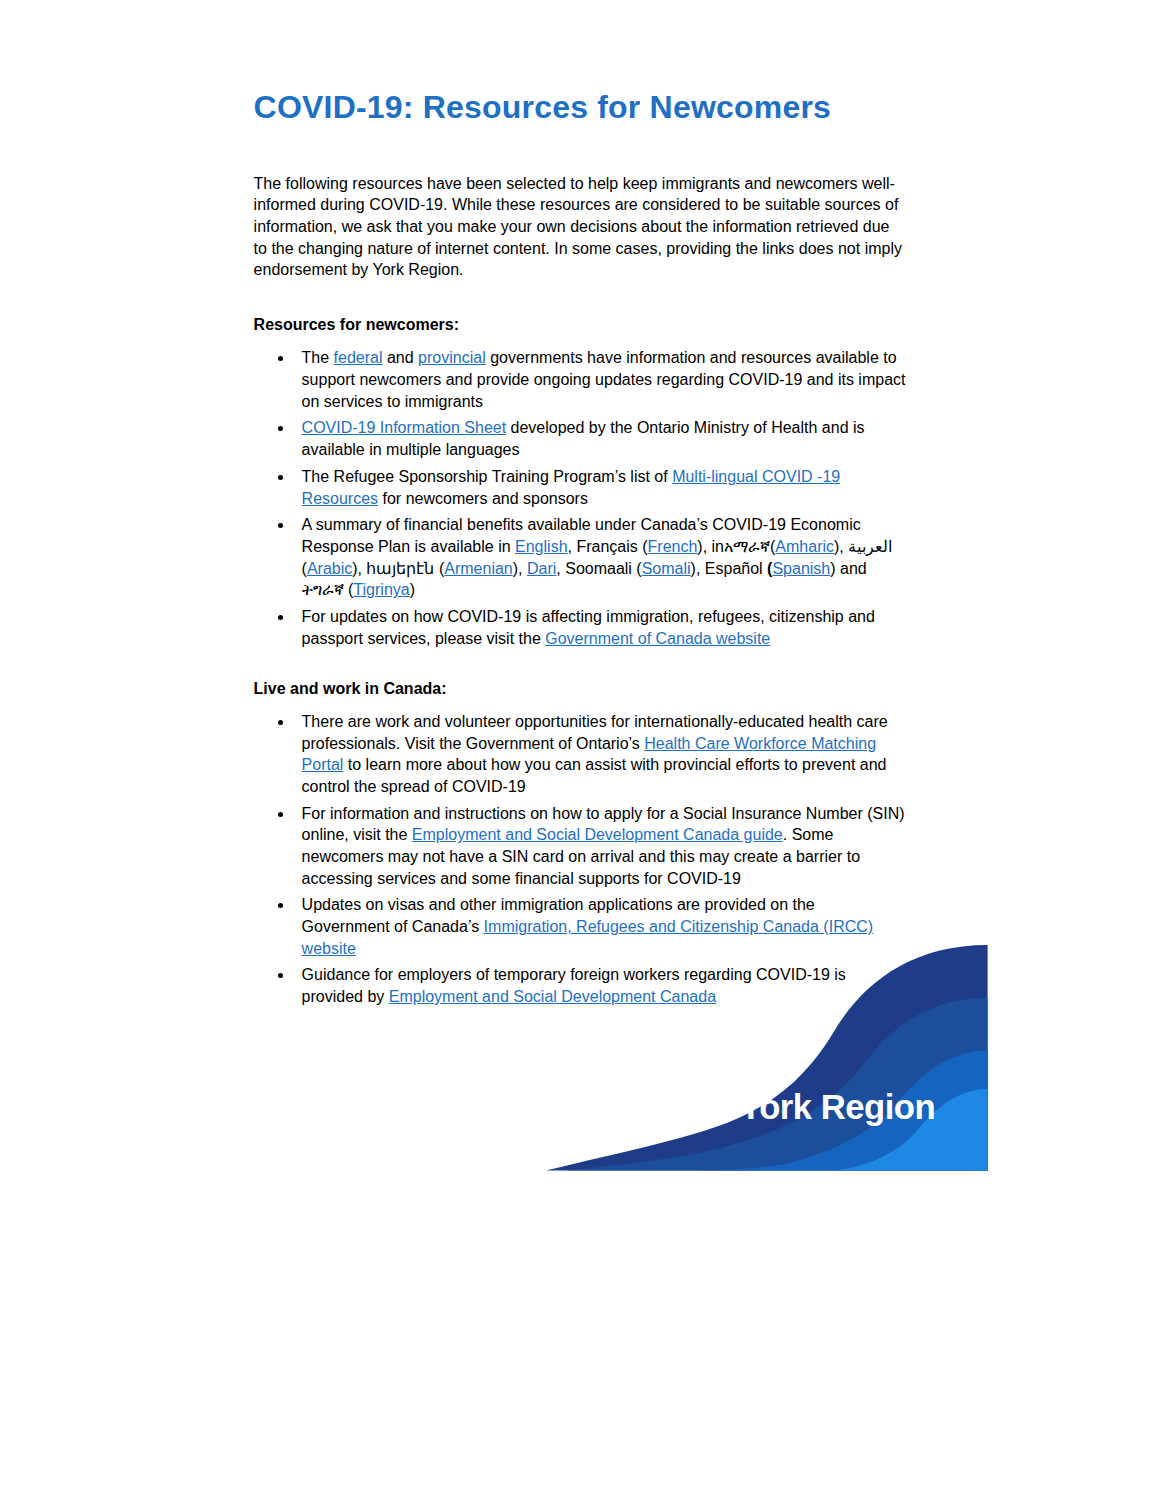COVID-19: Resources for Newcomers
The following resources have been selected to help keep immigrants and newcomers well-informed during COVID-19. While these resources are considered to be suitable sources of information, we ask that you make your own decisions about the information retrieved due to the changing nature of internet content. In some cases, providing the links does not imply endorsement by York Region.
Resources for newcomers:
The federal and provincial governments have information and resources available to support newcomers and provide ongoing updates regarding COVID-19 and its impact on services to immigrants
COVID-19 Information Sheet developed by the Ontario Ministry of Health and is available in multiple languages
The Refugee Sponsorship Training Program’s list of Multi-lingual COVID -19 Resources for newcomers and sponsors
A summary of financial benefits available under Canada’s COVID-19 Economic Response Plan is available in English, Français (French), inአማራኛ(Amharic), العربية (Arabic), հայերէն (Armenian), Dari, Soomaali (Somali), Español (Spanish) and ትግራኛ (Tigrinya)
For updates on how COVID-19 is affecting immigration, refugees, citizenship and passport services, please visit the Government of Canada website
Live and work in Canada:
There are work and volunteer opportunities for internationally-educated health care professionals. Visit the Government of Ontario’s Health Care Workforce Matching Portal to learn more about how you can assist with provincial efforts to prevent and control the spread of COVID-19
For information and instructions on how to apply for a Social Insurance Number (SIN) online, visit the Employment and Social Development Canada guide. Some newcomers may not have a SIN card on arrival and this may create a barrier to accessing services and some financial supports for COVID-19
Updates on visas and other immigration applications are provided on the Government of Canada’s Immigration, Refugees and Citizenship Canada (IRCC) website
Guidance for employers of temporary foreign workers regarding COVID-19 is provided by Employment and Social Development Canada
York Region